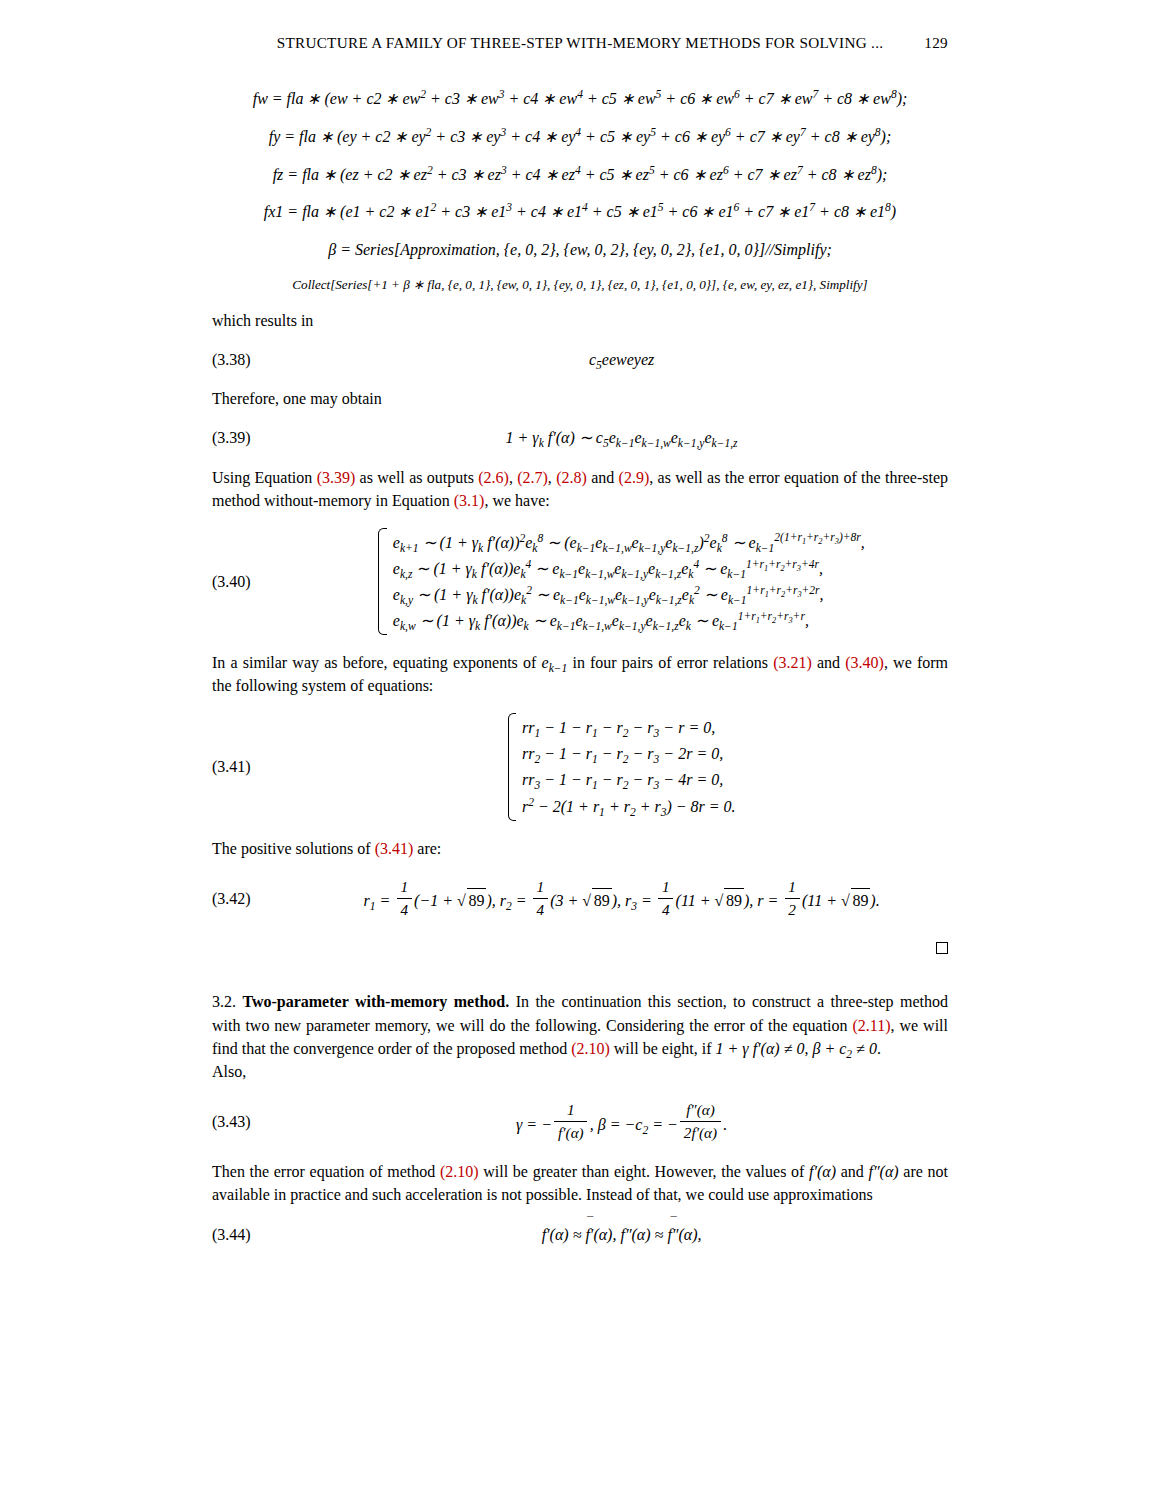STRUCTURE A FAMILY OF THREE-STEP WITH-MEMORY METHODS FOR SOLVING ... 129
fw = fla ∗ (ew + c2 ∗ ew2 + c3 ∗ ew3 + c4 ∗ ew4 + c5 ∗ ew5 + c6 ∗ ew6 + c7 ∗ ew7 + c8 ∗ ew8);
fy = fla ∗ (ey + c2 ∗ ey2 + c3 ∗ ey3 + c4 ∗ ey4 + c5 ∗ ey5 + c6 ∗ ey6 + c7 ∗ ey7 + c8 ∗ ey8);
fz = fla ∗ (ez + c2 ∗ ez2 + c3 ∗ ez3 + c4 ∗ ez4 + c5 ∗ ez5 + c6 ∗ ez6 + c7 ∗ ez7 + c8 ∗ ez8);
fx1 = fla ∗ (e1 + c2 ∗ e12 + c3 ∗ e13 + c4 ∗ e14 + c5 ∗ e15 + c6 ∗ e16 + c7 ∗ e17 + c8 ∗ e18)
β = Series[Approximation, {e, 0, 2}, {ew, 0, 2}, {ey, 0, 2}, {e1, 0, 0}]//Simplify;
Collect[Series[+1 + β ∗ fla, {e, 0, 1}, {ew, 0, 1}, {ey, 0, 1}, {ez, 0, 1}, {e1, 0, 0}], {e, ew, ey, ez, e1}, Simplify]
which results in
(3.38)
c5eeweyez
Therefore, one may obtain
(3.39)
1 + γk f′(α) ∼ c5ek−1ek−1,wek−1,yek−1,z
Using Equation (3.39) as well as outputs (2.6), (2.7), (2.8) and (2.9), as well as the error equation of the three-step method without-memory in Equation (3.1), we have:
(3.40)
ek+1 ∼ (1 + γk f′(α))2ek8 ∼ (ek−1ek−1,wek−1,yek−1,z)2ek8 ∼ ek−12(1+r1+r2+r3)+8r, ek,z ∼ (1 + γk f′(α))ek4 ∼ ek−1ek−1,wek−1,yek−1,zek4 ∼ ek−11+r1+r2+r3+4r, ek,y ∼ (1 + γk f′(α))ek2 ∼ ek−1ek−1,wek−1,yek−1,zek2 ∼ ek−11+r1+r2+r3+2r, ek,w ∼ (1 + γk f′(α))ek ∼ ek−1ek−1,wek−1,yek−1,zek ∼ ek−11+r1+r2+r3+r,
In a similar way as before, equating exponents of ek−1 in four pairs of error relations (3.21) and (3.40), we form the following system of equations:
(3.41)
rr1 − 1 − r1 − r2 − r3 − r = 0, rr2 − 1 − r1 − r2 − r3 − 2r = 0, rr3 − 1 − r1 − r2 − r3 − 4r = 0, r2 − 2(1 + r1 + r2 + r3) − 8r = 0.
The positive solutions of (3.41) are:
(3.42)
r1 = 14(−1 + √89), r2 = 14(3 + √89), r3 = 14(11 + √89), r = 12(11 + √89).
3.2. Two-parameter with-memory method. In the continuation this section, to construct a three-step method with two new parameter memory, we will do the following. Considering the error of the equation (2.11), we will find that the convergence order of the proposed method (2.10) will be eight, if 1 + γ f′(α) ≠ 0, β + c2 ≠ 0.
Also,
(3.43)
γ = −1 f′(α), β = −c2 = −f″(α) 2f′(α).
Then the error equation of method (2.10) will be greater than eight. However, the values of f′(α) and f″(α) are not available in practice and such acceleration is not possible. Instead of that, we could use approximations
(3.44)
f′(α) ≈ ̅f′(α), f″(α) ≈ ̅f″(α),